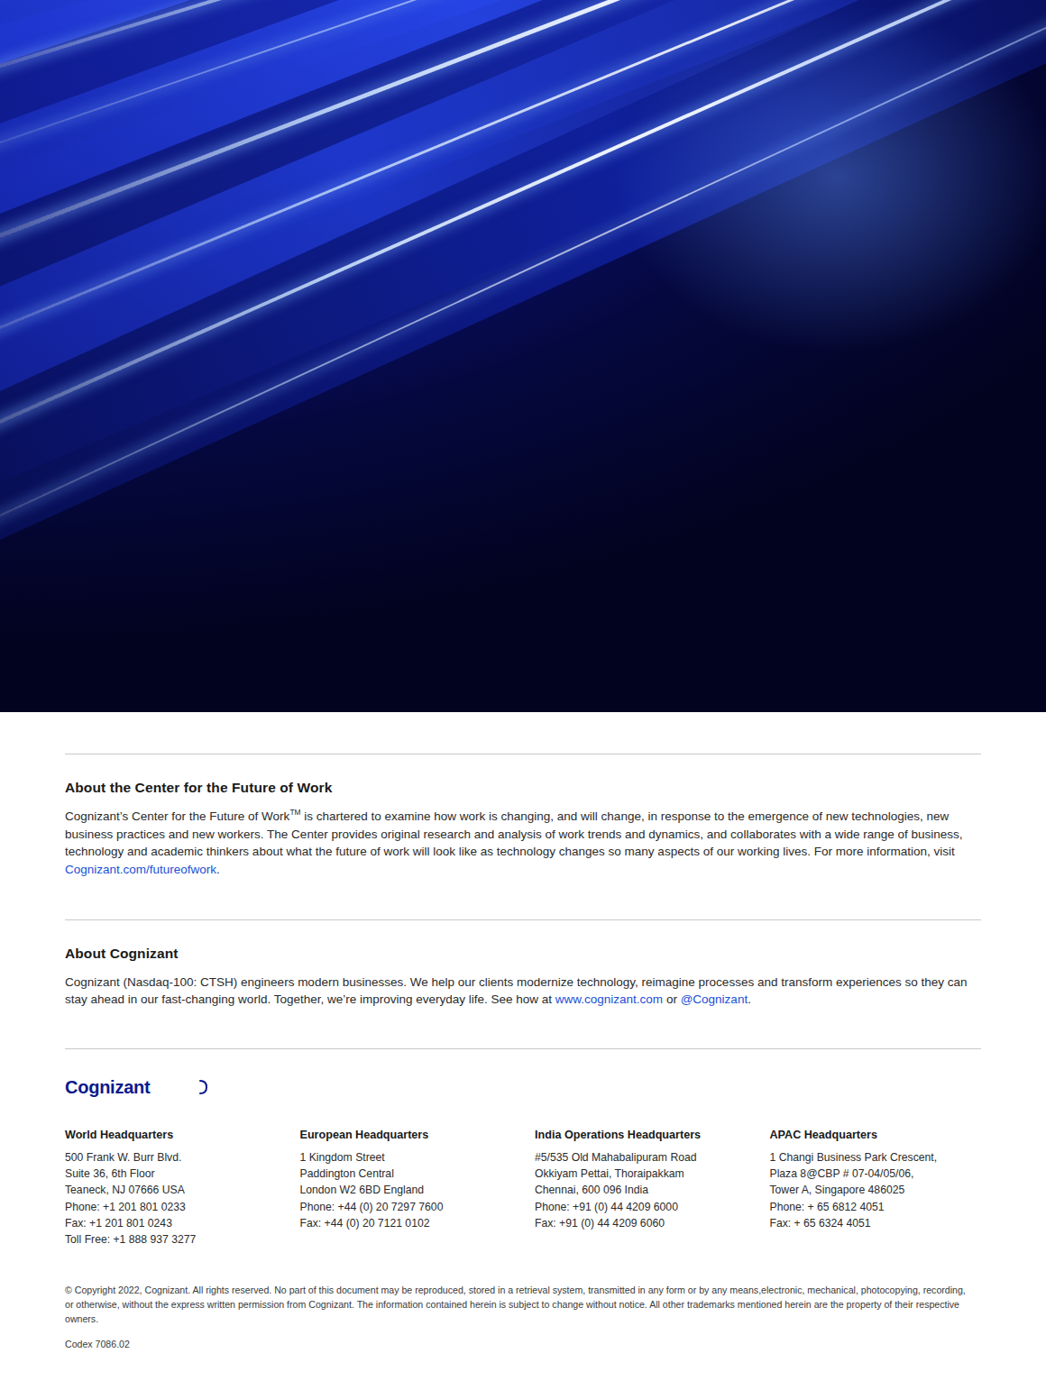About the Center for the Future of Work
Cognizant’s Center for the Future of WorkTM is chartered to examine how work is changing, and will change, in response to the emergence of new technologies, new business practices and new workers. The Center provides original research and analysis of work trends and dynamics, and collaborates with a wide range of business, technology and academic thinkers about what the future of work will look like as technology changes so many aspects of our working lives. For more information, visit Cognizant.com/futureofwork.
About Cognizant
Cognizant (Nasdaq-100: CTSH) engineers modern businesses. We help our clients modernize technology, reimagine processes and transform experiences so they can stay ahead in our fast-changing world. Together, we’re improving everyday life. See how at www.cognizant.com or @Cognizant.
Cognizant
World Headquarters
500 Frank W. Burr Blvd.
Suite 36, 6th Floor
Teaneck, NJ 07666 USA
Phone: +1 201 801 0233
Fax: +1 201 801 0243
Toll Free: +1 888 937 3277
European Headquarters
1 Kingdom Street
Paddington Central
London W2 6BD England
Phone: +44 (0) 20 7297 7600
Fax: +44 (0) 20 7121 0102
India Operations Headquarters
#5/535 Old Mahabalipuram Road
Okkiyam Pettai, Thoraipakkam
Chennai, 600 096 India
Phone: +91 (0) 44 4209 6000
Fax: +91 (0) 44 4209 6060
APAC Headquarters
1 Changi Business Park Crescent,
Plaza 8@CBP # 07-04/05/06,
Tower A, Singapore 486025
Phone: + 65 6812 4051
Fax: + 65 6324 4051
© Copyright 2022, Cognizant. All rights reserved. No part of this document may be reproduced, stored in a retrieval system, transmitted in any form or by any means,electronic, mechanical, photocopying, recording, or otherwise, without the express written permission from Cognizant. The information contained herein is subject to change without notice. All other trademarks mentioned herein are the property of their respective owners.
Codex 7086.02